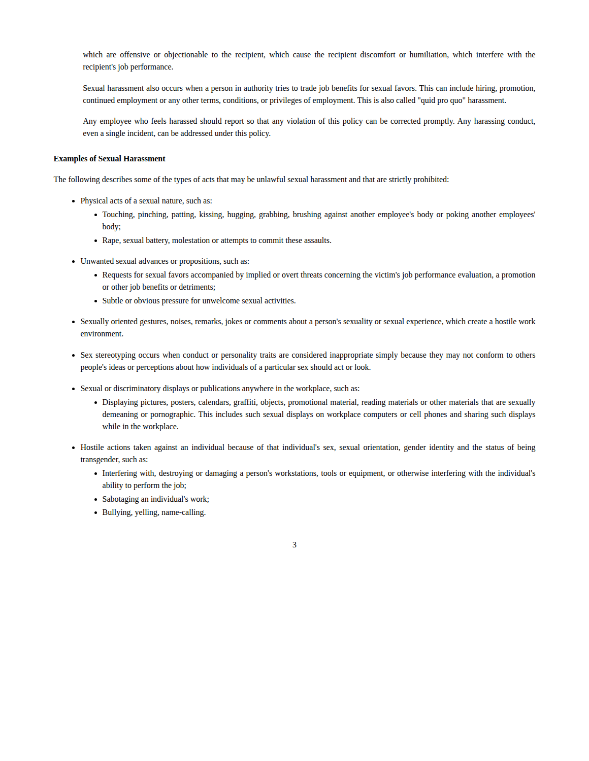which are offensive or objectionable to the recipient, which cause the recipient discomfort or humiliation, which interfere with the recipient's job performance.
Sexual harassment also occurs when a person in authority tries to trade job benefits for sexual favors. This can include hiring, promotion, continued employment or any other terms, conditions, or privileges of employment. This is also called "quid pro quo" harassment.
Any employee who feels harassed should report so that any violation of this policy can be corrected promptly. Any harassing conduct, even a single incident, can be addressed under this policy.
Examples of Sexual Harassment
The following describes some of the types of acts that may be unlawful sexual harassment and that are strictly prohibited:
Physical acts of a sexual nature, such as:
Touching, pinching, patting, kissing, hugging, grabbing, brushing against another employee's body or poking another employees' body;
Rape, sexual battery, molestation or attempts to commit these assaults.
Unwanted sexual advances or propositions, such as:
Requests for sexual favors accompanied by implied or overt threats concerning the victim's job performance evaluation, a promotion or other job benefits or detriments;
Subtle or obvious pressure for unwelcome sexual activities.
Sexually oriented gestures, noises, remarks, jokes or comments about a person's sexuality or sexual experience, which create a hostile work environment.
Sex stereotyping occurs when conduct or personality traits are considered inappropriate simply because they may not conform to others people's ideas or perceptions about how individuals of a particular sex should act or look.
Sexual or discriminatory displays or publications anywhere in the workplace, such as:
Displaying pictures, posters, calendars, graffiti, objects, promotional material, reading materials or other materials that are sexually demeaning or pornographic. This includes such sexual displays on workplace computers or cell phones and sharing such displays while in the workplace.
Hostile actions taken against an individual because of that individual's sex, sexual orientation, gender identity and the status of being transgender, such as:
Interfering with, destroying or damaging a person's workstations, tools or equipment, or otherwise interfering with the individual's ability to perform the job;
Sabotaging an individual's work;
Bullying, yelling, name-calling.
3